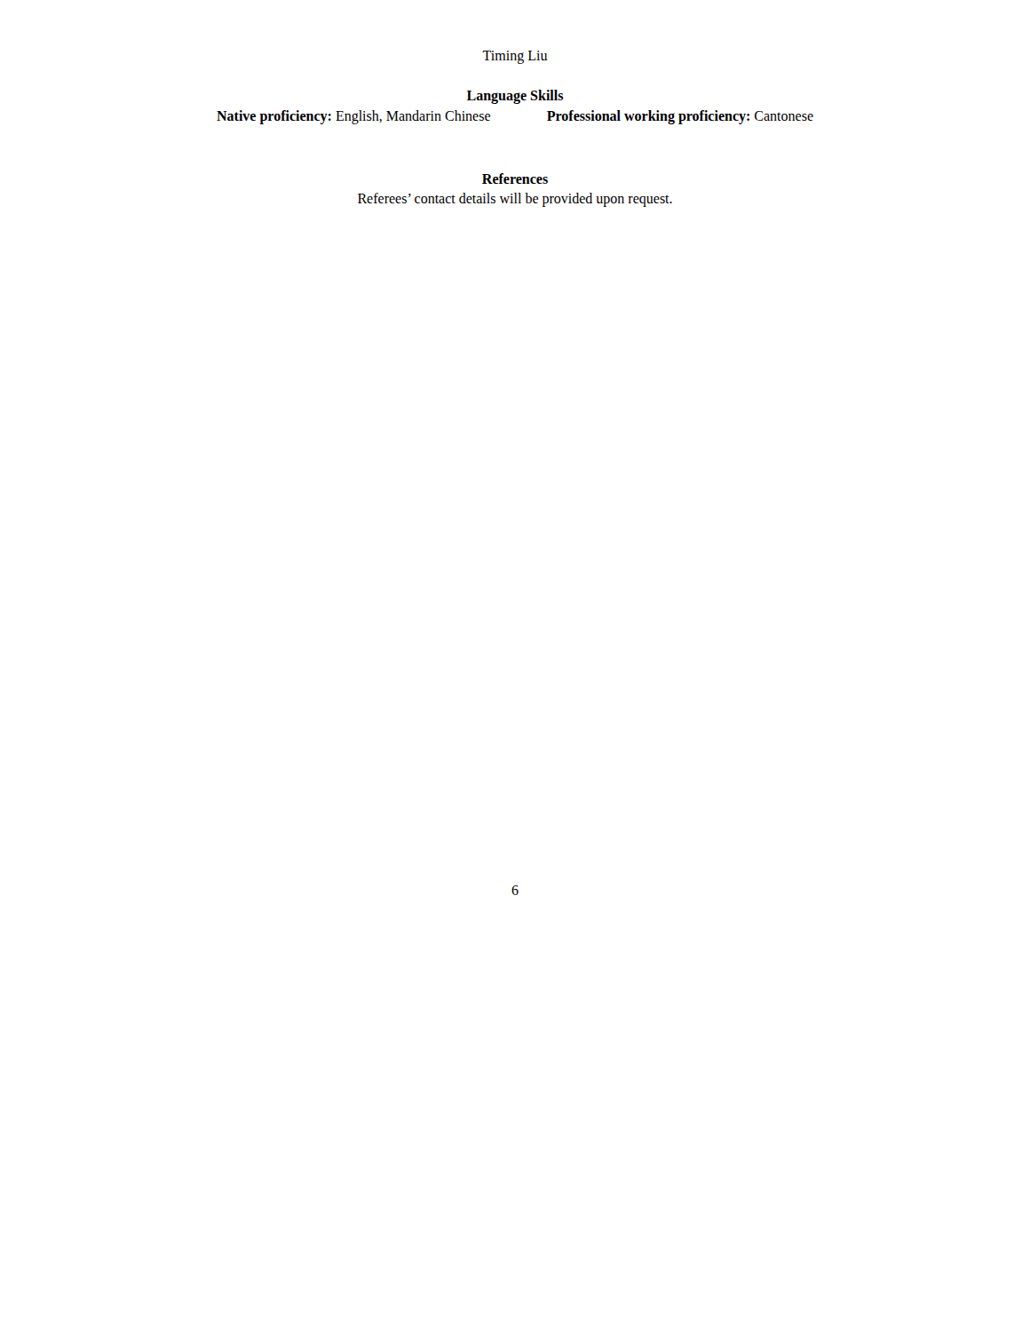Timing Liu
Language Skills
Native proficiency: English, Mandarin Chinese Professional working proficiency: Cantonese
References
Referees’ contact details will be provided upon request.
6